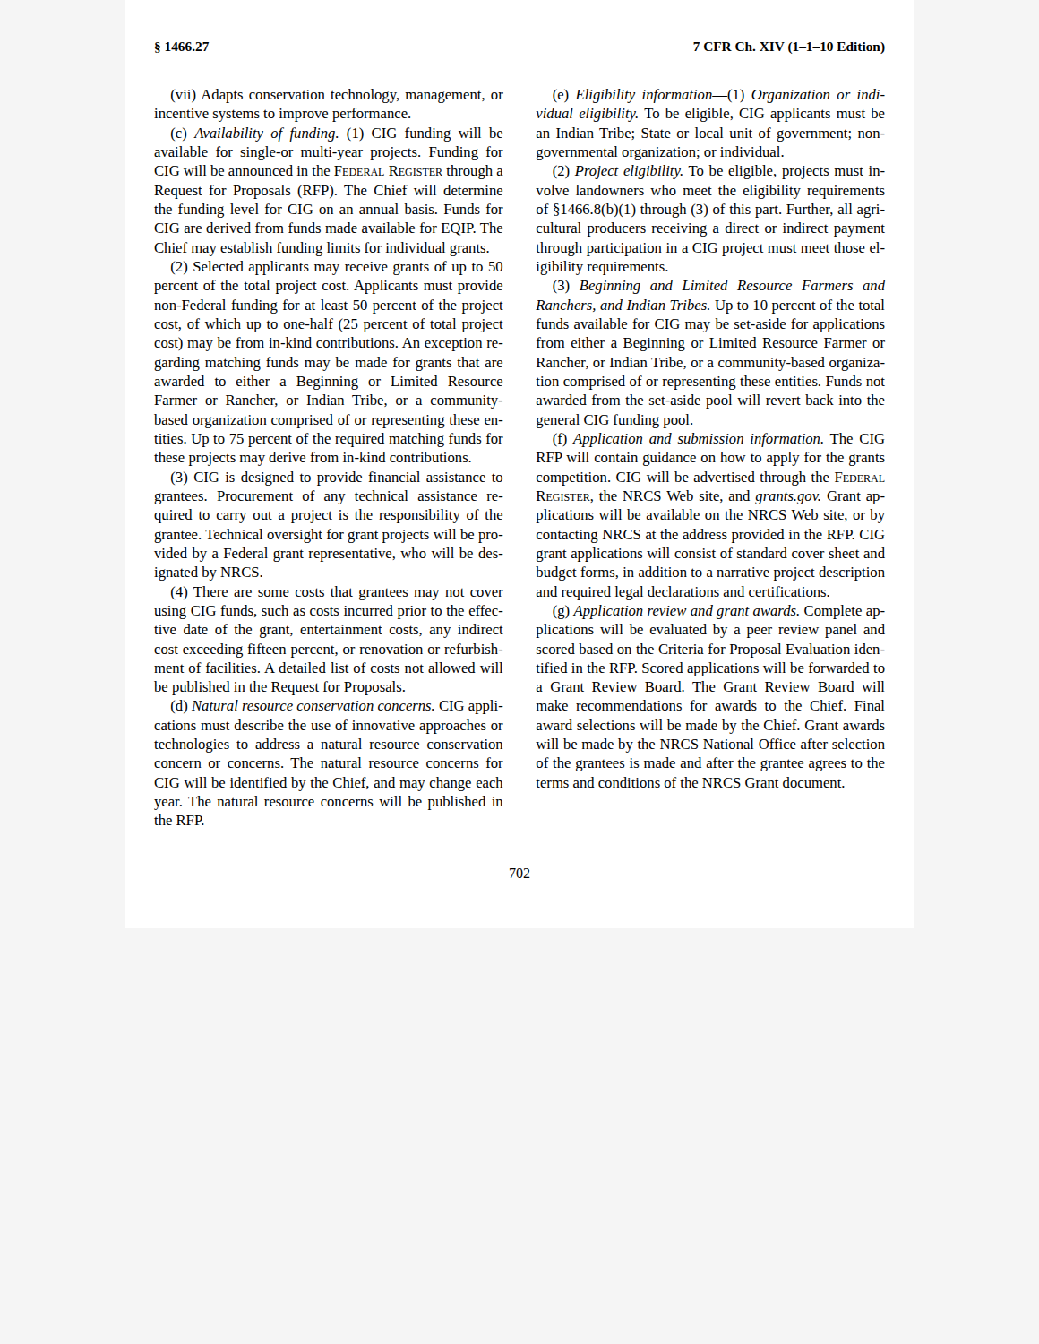§ 1466.27 7 CFR Ch. XIV (1–1–10 Edition)
(vii) Adapts conservation technology, management, or incentive systems to improve performance.
(c) Availability of funding. (1) CIG funding will be available for single-or multi-year projects. Funding for CIG will be announced in the Federal Register through a Request for Proposals (RFP). The Chief will determine the funding level for CIG on an annual basis. Funds for CIG are derived from funds made available for EQIP. The Chief may establish funding limits for individual grants.
(2) Selected applicants may receive grants of up to 50 percent of the total project cost. Applicants must provide non-Federal funding for at least 50 percent of the project cost, of which up to one-half (25 percent of total project cost) may be from in-kind contributions. An exception regarding matching funds may be made for grants that are awarded to either a Beginning or Limited Resource Farmer or Rancher, or Indian Tribe, or a community-based organization comprised of or representing these entities. Up to 75 percent of the required matching funds for these projects may derive from in-kind contributions.
(3) CIG is designed to provide financial assistance to grantees. Procurement of any technical assistance required to carry out a project is the responsibility of the grantee. Technical oversight for grant projects will be provided by a Federal grant representative, who will be designated by NRCS.
(4) There are some costs that grantees may not cover using CIG funds, such as costs incurred prior to the effective date of the grant, entertainment costs, any indirect cost exceeding fifteen percent, or renovation or refurbishment of facilities. A detailed list of costs not allowed will be published in the Request for Proposals.
(d) Natural resource conservation concerns. CIG applications must describe the use of innovative approaches or technologies to address a natural resource conservation concern or concerns. The natural resource concerns for CIG will be identified by the Chief, and may change each year. The natural resource concerns will be published in the RFP.
(e) Eligibility information—(1) Organization or individual eligibility. To be eligible, CIG applicants must be an Indian Tribe; State or local unit of government; non-governmental organization; or individual.
(2) Project eligibility. To be eligible, projects must involve landowners who meet the eligibility requirements of §1466.8(b)(1) through (3) of this part. Further, all agricultural producers receiving a direct or indirect payment through participation in a CIG project must meet those eligibility requirements.
(3) Beginning and Limited Resource Farmers and Ranchers, and Indian Tribes. Up to 10 percent of the total funds available for CIG may be set-aside for applications from either a Beginning or Limited Resource Farmer or Rancher, or Indian Tribe, or a community-based organization comprised of or representing these entities. Funds not awarded from the set-aside pool will revert back into the general CIG funding pool.
(f) Application and submission information. The CIG RFP will contain guidance on how to apply for the grants competition. CIG will be advertised through the Federal Register, the NRCS Web site, and grants.gov. Grant applications will be available on the NRCS Web site, or by contacting NRCS at the address provided in the RFP. CIG grant applications will consist of standard cover sheet and budget forms, in addition to a narrative project description and required legal declarations and certifications.
(g) Application review and grant awards. Complete applications will be evaluated by a peer review panel and scored based on the Criteria for Proposal Evaluation identified in the RFP. Scored applications will be forwarded to a Grant Review Board. The Grant Review Board will make recommendations for awards to the Chief. Final award selections will be made by the Chief. Grant awards will be made by the NRCS National Office after selection of the grantees is made and after the grantee agrees to the terms and conditions of the NRCS Grant document.
702